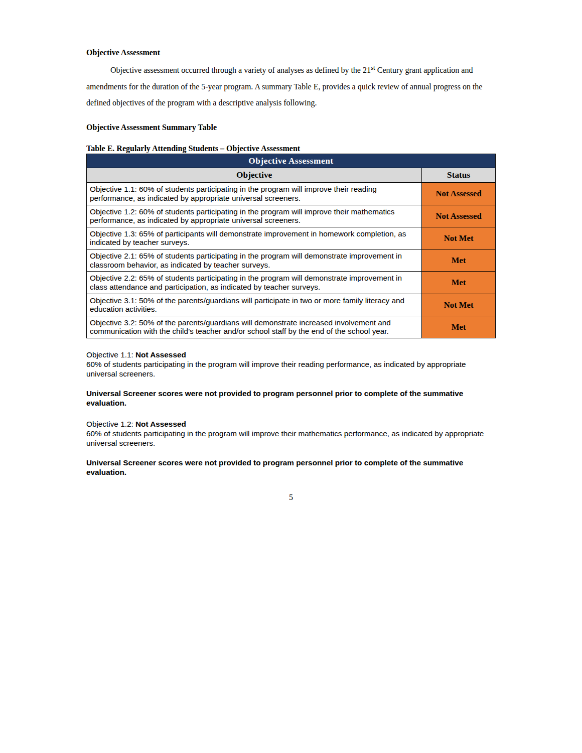Objective Assessment
Objective assessment occurred through a variety of analyses as defined by the 21st Century grant application and amendments for the duration of the 5-year program. A summary Table E, provides a quick review of annual progress on the defined objectives of the program with a descriptive analysis following.
Objective Assessment Summary Table
Table E. Regularly Attending Students – Objective Assessment
| Objective Assessment |
| --- |
| Objective | Status |
| Objective 1.1: 60% of students participating in the program will improve their reading performance, as indicated by appropriate universal screeners. | Not Assessed |
| Objective 1.2: 60% of students participating in the program will improve their mathematics performance, as indicated by appropriate universal screeners. | Not Assessed |
| Objective 1.3: 65% of participants will demonstrate improvement in homework completion, as indicated by teacher surveys. | Not Met |
| Objective 2.1: 65% of students participating in the program will demonstrate improvement in classroom behavior, as indicated by teacher surveys. | Met |
| Objective 2.2: 65% of students participating in the program will demonstrate improvement in class attendance and participation, as indicated by teacher surveys. | Met |
| Objective 3.1: 50% of the parents/guardians will participate in two or more family literacy and education activities. | Not Met |
| Objective 3.2: 50% of the parents/guardians will demonstrate increased involvement and communication with the child’s teacher and/or school staff by the end of the school year. | Met |
Objective 1.1: Not Assessed
60% of students participating in the program will improve their reading performance, as indicated by appropriate universal screeners.
Universal Screener scores were not provided to program personnel prior to complete of the summative evaluation.
Objective 1.2: Not Assessed
60% of students participating in the program will improve their mathematics performance, as indicated by appropriate universal screeners.
Universal Screener scores were not provided to program personnel prior to complete of the summative evaluation.
5